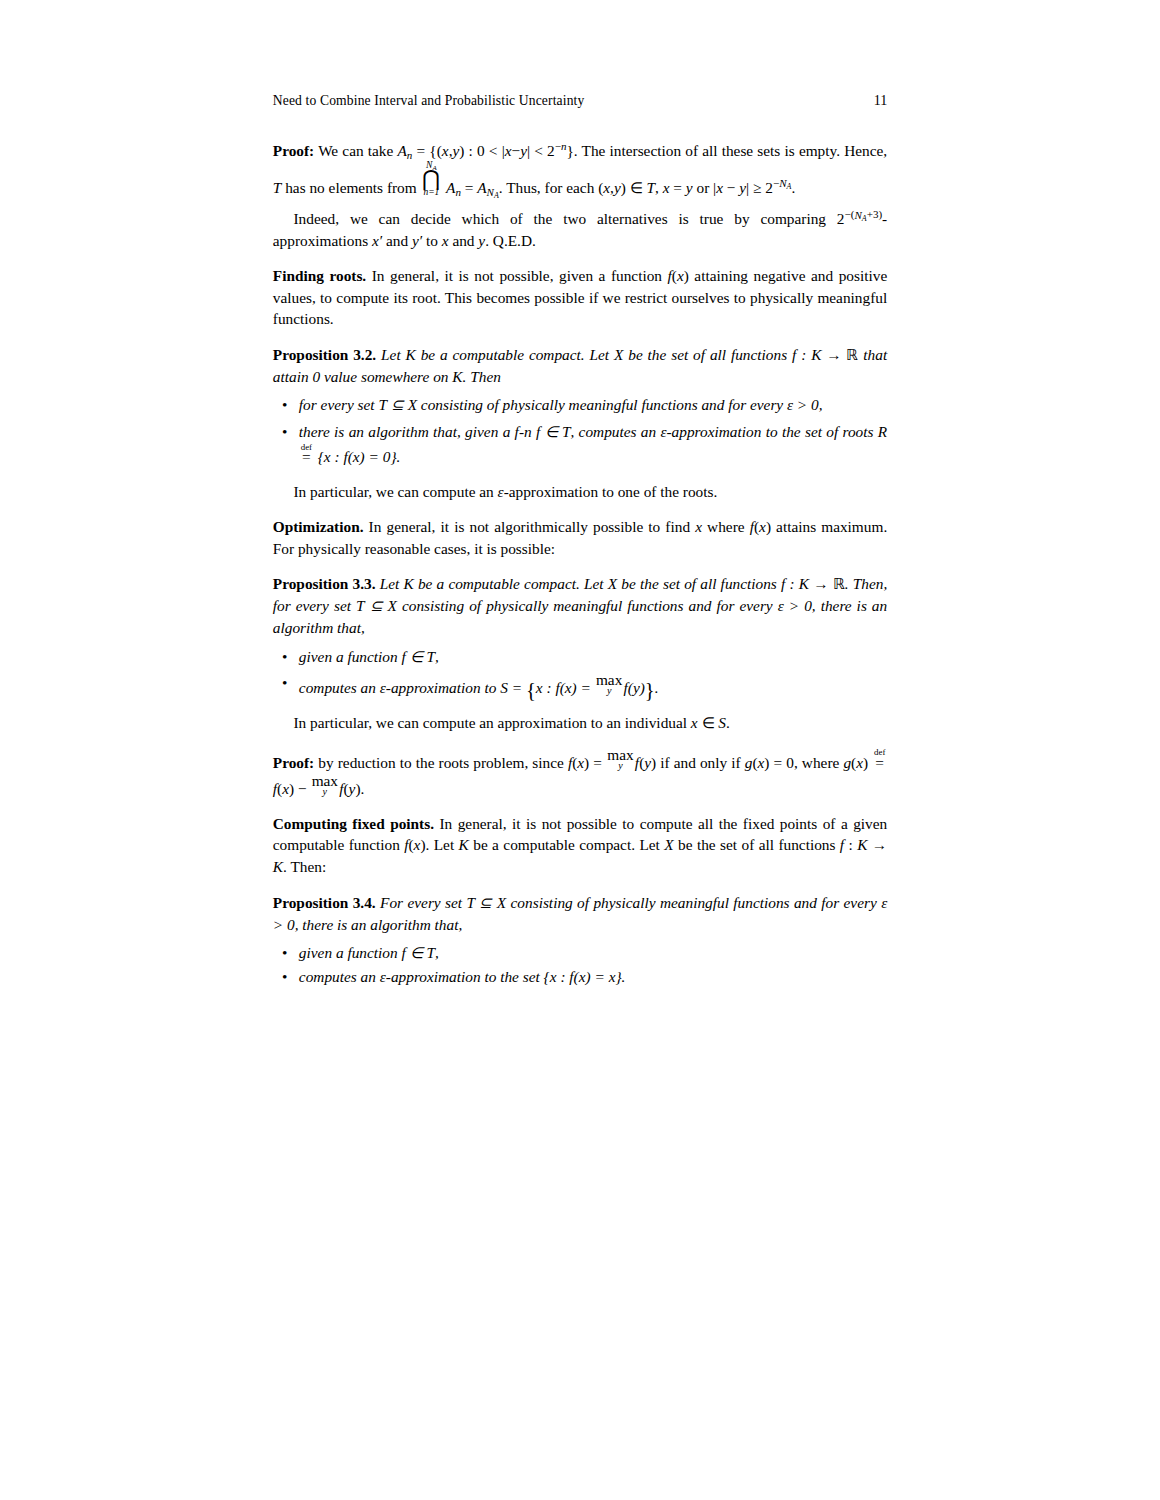Need to Combine Interval and Probabilistic Uncertainty 11
Proof: We can take An = {(x,y) : 0 < |x−y| < 2−n}. The intersection of all these sets is empty. Hence, T has no elements from NA⋂n=1 An = ANA. Thus, for each (x,y) ∈ T, x = y or |x − y| ≥ 2−NA.
Indeed, we can decide which of the two alternatives is true by comparing 2−(NA+3)-approximations x′ and y′ to x and y. Q.E.D.
Finding roots. In general, it is not possible, given a function f(x) attaining negative and positive values, to compute its root. This becomes possible if we restrict ourselves to physically meaningful functions.
Proposition 3.2. Let K be a computable compact. Let X be the set of all functions f : K → ℝ that attain 0 value somewhere on K. Then
for every set T ⊆ X consisting of physically meaningful functions and for every ε > 0,
there is an algorithm that, given a f-n f ∈ T, computes an ε-approximation to the set of roots R def= {x : f(x) = 0}.
In particular, we can compute an ε-approximation to one of the roots.
Optimization. In general, it is not algorithmically possible to find x where f(x) attains maximum. For physically reasonable cases, it is possible:
Proposition 3.3. Let K be a computable compact. Let X be the set of all functions f : K → ℝ. Then, for every set T ⊆ X consisting of physically meaningful functions and for every ε > 0, there is an algorithm that,
given a function f ∈ T,
computes an ε-approximation to S = {x : f(x) = max y f(y)}.
In particular, we can compute an approximation to an individual x ∈ S.
Proof: by reduction to the roots problem, since f(x) = max y f(y) if and only if g(x) = 0, where g(x) def= f(x) − max y f(y).
Computing fixed points. In general, it is not possible to compute all the fixed points of a given computable function f(x). Let K be a computable compact. Let X be the set of all functions f : K → K. Then:
Proposition 3.4. For every set T ⊆ X consisting of physically meaningful functions and for every ε > 0, there is an algorithm that,
given a function f ∈ T,
computes an ε-approximation to the set {x : f(x) = x}.